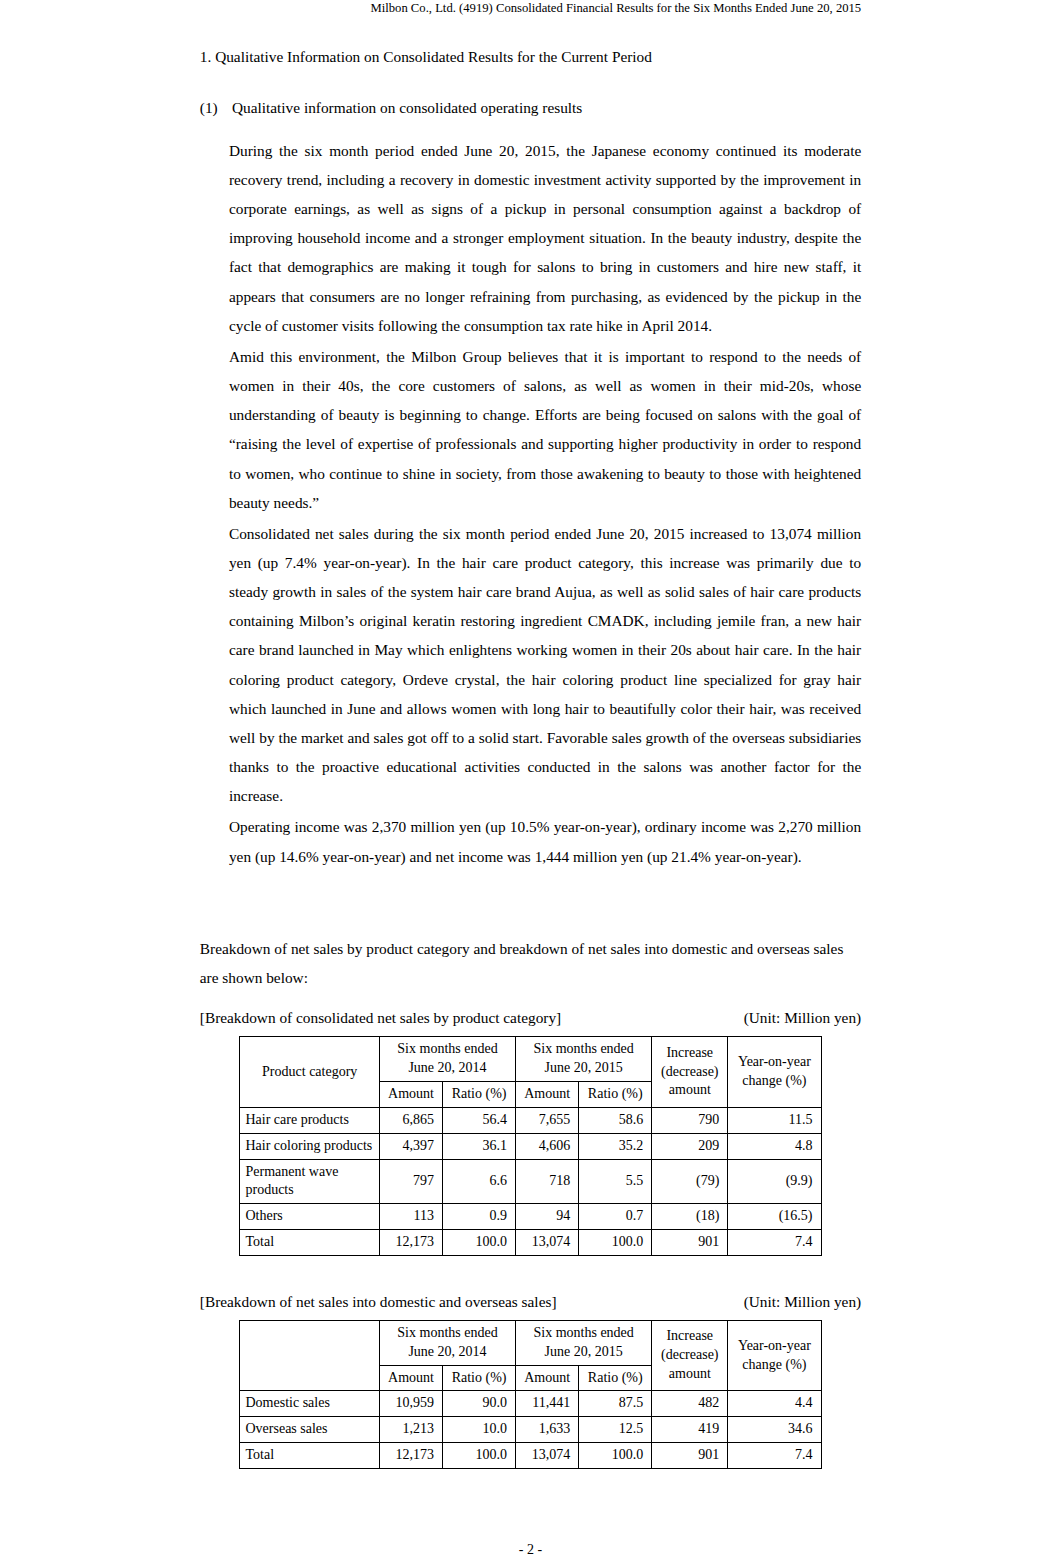Milbon Co., Ltd. (4919) Consolidated Financial Results for the Six Months Ended June 20, 2015
1. Qualitative Information on Consolidated Results for the Current Period
(1) Qualitative information on consolidated operating results
During the six month period ended June 20, 2015, the Japanese economy continued its moderate recovery trend, including a recovery in domestic investment activity supported by the improvement in corporate earnings, as well as signs of a pickup in personal consumption against a backdrop of improving household income and a stronger employment situation. In the beauty industry, despite the fact that demographics are making it tough for salons to bring in customers and hire new staff, it appears that consumers are no longer refraining from purchasing, as evidenced by the pickup in the cycle of customer visits following the consumption tax rate hike in April 2014.
Amid this environment, the Milbon Group believes that it is important to respond to the needs of women in their 40s, the core customers of salons, as well as women in their mid-20s, whose understanding of beauty is beginning to change. Efforts are being focused on salons with the goal of “raising the level of expertise of professionals and supporting higher productivity in order to respond to women, who continue to shine in society, from those awakening to beauty to those with heightened beauty needs.”
Consolidated net sales during the six month period ended June 20, 2015 increased to 13,074 million yen (up 7.4% year-on-year). In the hair care product category, this increase was primarily due to steady growth in sales of the system hair care brand Aujua, as well as solid sales of hair care products containing Milbon’s original keratin restoring ingredient CMADK, including jemile fran, a new hair care brand launched in May which enlightens working women in their 20s about hair care. In the hair coloring product category, Ordeve crystal, the hair coloring product line specialized for gray hair which launched in June and allows women with long hair to beautifully color their hair, was received well by the market and sales got off to a solid start. Favorable sales growth of the overseas subsidiaries thanks to the proactive educational activities conducted in the salons was another factor for the increase.
Operating income was 2,370 million yen (up 10.5% year-on-year), ordinary income was 2,270 million yen (up 14.6% year-on-year) and net income was 1,444 million yen (up 21.4% year-on-year).
Breakdown of net sales by product category and breakdown of net sales into domestic and overseas sales are shown below:
[Breakdown of consolidated net sales by product category] (Unit: Million yen)
| Product category | Six months ended June 20, 2014 | Six months ended June 20, 2015 | Increase (decrease) amount | Year-on-year change (%) |
| --- | --- | --- | --- | --- |
| Amount | Ratio (%) | Amount | Ratio (%) |
| Hair care products | 6,865 | 56.4 | 7,655 | 58.6 | 790 | 11.5 |
| Hair coloring products | 4,397 | 36.1 | 4,606 | 35.2 | 209 | 4.8 |
| Permanent wave products | 797 | 6.6 | 718 | 5.5 | (79) | (9.9) |
| Others | 113 | 0.9 | 94 | 0.7 | (18) | (16.5) |
| Total | 12,173 | 100.0 | 13,074 | 100.0 | 901 | 7.4 |
[Breakdown of net sales into domestic and overseas sales] (Unit: Million yen)
| | Six months ended June 20, 2014 | Six months ended June 20, 2015 | Increase (decrease) amount | Year-on-year change (%) |
| --- | --- | --- | --- | --- |
| Amount | Ratio (%) | Amount | Ratio (%) |
| Domestic sales | 10,959 | 90.0 | 11,441 | 87.5 | 482 | 4.4 |
| Overseas sales | 1,213 | 10.0 | 1,633 | 12.5 | 419 | 34.6 |
| Total | 12,173 | 100.0 | 13,074 | 100.0 | 901 | 7.4 |
- 2 -